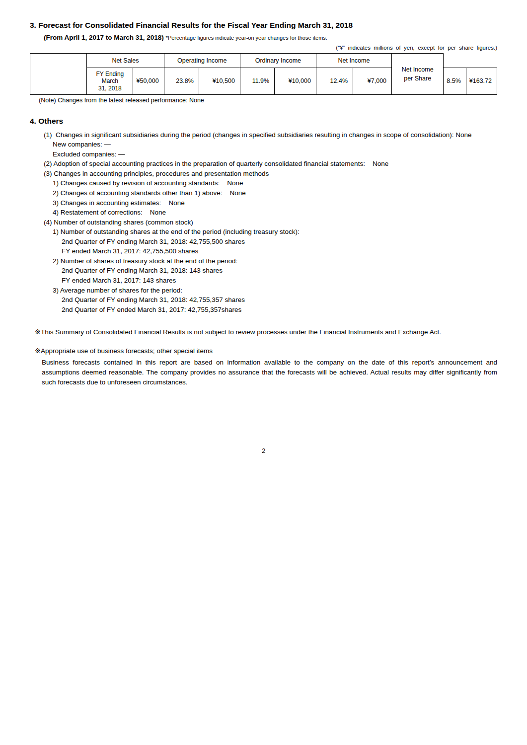3. Forecast for Consolidated Financial Results for the Fiscal Year Ending March 31, 2018
(From April 1, 2017 to March 31, 2018) *Percentage figures indicate year-on year changes for those items.
(“¥” indicates millions of yen, except for per share figures.)
| | Net Sales | Operating Income | Ordinary Income | Net Income | Net Income per Share |
| --- | --- | --- | --- | --- | --- |
| FY Ending March 31, 2018 | ¥50,000 | 23.8% | ¥10,500 | 11.9% | ¥10,000 | 12.4% | ¥7,000 | 8.5% | ¥163.72 |
(Note) Changes from the latest released performance: None
4. Others
(1) Changes in significant subsidiaries during the period (changes in specified subsidiaries resulting in changes in scope of consolidation): None
New companies: —
Excluded companies: —
(2) Adoption of special accounting practices in the preparation of quarterly consolidated financial statements: None
(3) Changes in accounting principles, procedures and presentation methods
1) Changes caused by revision of accounting standards: None
2) Changes of accounting standards other than 1) above: None
3) Changes in accounting estimates: None
4) Restatement of corrections: None
(4) Number of outstanding shares (common stock)
1) Number of outstanding shares at the end of the period (including treasury stock):
2nd Quarter of FY ending March 31, 2018: 42,755,500 shares
FY ended March 31, 2017: 42,755,500 shares
2) Number of shares of treasury stock at the end of the period:
2nd Quarter of FY ending March 31, 2018: 143 shares
FY ended March 31, 2017: 143 shares
3) Average number of shares for the period:
2nd Quarter of FY ending March 31, 2018: 42,755,357 shares
2nd Quarter of FY ended March 31, 2017: 42,755,357shares
※This Summary of Consolidated Financial Results is not subject to review processes under the Financial Instruments and Exchange Act.
※Appropriate use of business forecasts; other special items
Business forecasts contained in this report are based on information available to the company on the date of this report’s announcement and assumptions deemed reasonable. The company provides no assurance that the forecasts will be achieved. Actual results may differ significantly from such forecasts due to unforeseen circumstances.
2